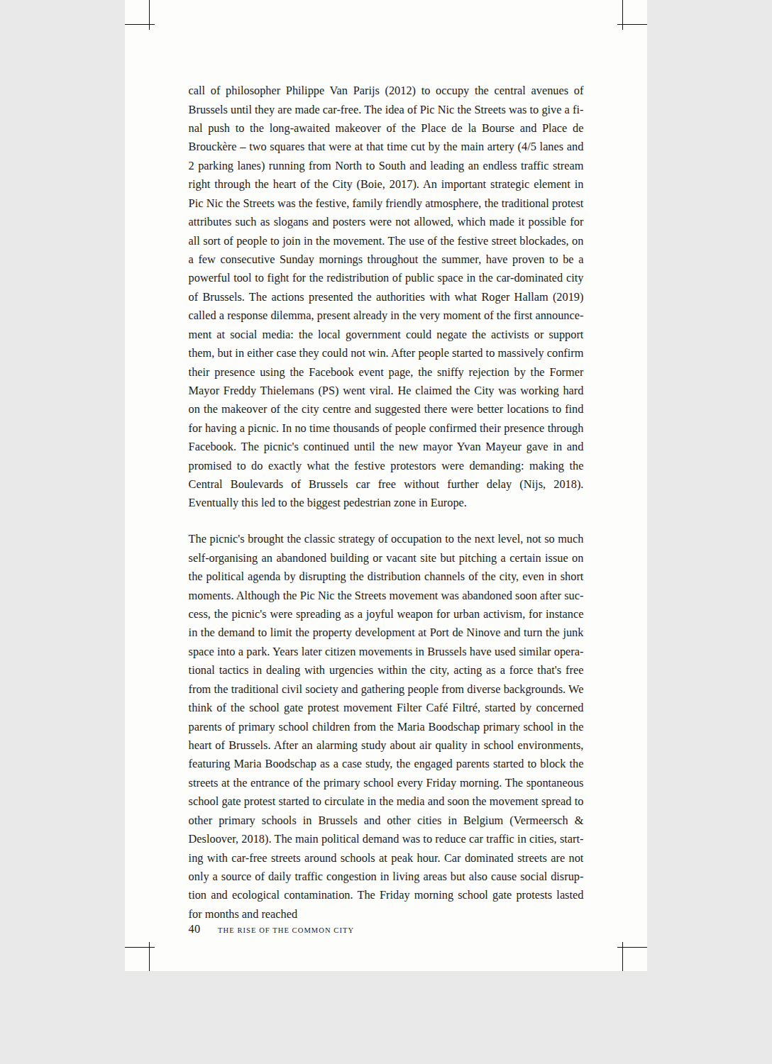call of philosopher Philippe Van Parijs (2012) to occupy the central avenues of Brussels until they are made car-free. The idea of Pic Nic the Streets was to give a final push to the long-awaited makeover of the Place de la Bourse and Place de Brouckère – two squares that were at that time cut by the main artery (4/5 lanes and 2 parking lanes) running from North to South and leading an endless traffic stream right through the heart of the City (Boie, 2017). An important strategic element in Pic Nic the Streets was the festive, family friendly atmosphere, the traditional protest attributes such as slogans and posters were not allowed, which made it possible for all sort of people to join in the movement. The use of the festive street blockades, on a few consecutive Sunday mornings throughout the summer, have proven to be a powerful tool to fight for the redistribution of public space in the car-dominated city of Brussels. The actions presented the authorities with what Roger Hallam (2019) called a response dilemma, present already in the very moment of the first announcement at social media: the local government could negate the activists or support them, but in either case they could not win. After people started to massively confirm their presence using the Facebook event page, the sniffy rejection by the Former Mayor Freddy Thielemans (PS) went viral. He claimed the City was working hard on the makeover of the city centre and suggested there were better locations to find for having a picnic. In no time thousands of people confirmed their presence through Facebook. The picnic's continued until the new mayor Yvan Mayeur gave in and promised to do exactly what the festive protestors were demanding: making the Central Boulevards of Brussels car free without further delay (Nijs, 2018). Eventually this led to the biggest pedestrian zone in Europe.
The picnic's brought the classic strategy of occupation to the next level, not so much self-organising an abandoned building or vacant site but pitching a certain issue on the political agenda by disrupting the distribution channels of the city, even in short moments. Although the Pic Nic the Streets movement was abandoned soon after success, the picnic's were spreading as a joyful weapon for urban activism, for instance in the demand to limit the property development at Port de Ninove and turn the junk space into a park. Years later citizen movements in Brussels have used similar operational tactics in dealing with urgencies within the city, acting as a force that's free from the traditional civil society and gathering people from diverse backgrounds. We think of the school gate protest movement Filter Café Filtré, started by concerned parents of primary school children from the Maria Boodschap primary school in the heart of Brussels. After an alarming study about air quality in school environments, featuring Maria Boodschap as a case study, the engaged parents started to block the streets at the entrance of the primary school every Friday morning. The spontaneous school gate protest started to circulate in the media and soon the movement spread to other primary schools in Brussels and other cities in Belgium (Vermeersch & Desloover, 2018). The main political demand was to reduce car traffic in cities, starting with car-free streets around schools at peak hour. Car dominated streets are not only a source of daily traffic congestion in living areas but also cause social disruption and ecological contamination. The Friday morning school gate protests lasted for months and reached
40 The Rise of the Common City